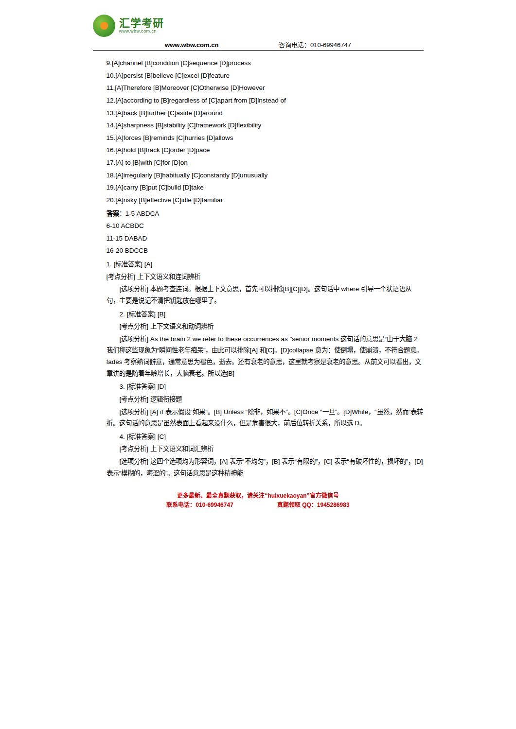汇学考研
www.wbw.com.cn
www.wbw.com.cn 咨询电话：010-69946747
9.[A]channel [B]condition [C]sequence [D]process
10.[A]persist [B]believe [C]excel [D]feature
11.[A]Therefore [B]Moreover [C]Otherwise [D]However
12.[A]according to [B]regardless of [C]apart from [D]instead of
13.[A]back [B]further [C]aside [D]around
14.[A]sharpness [B]stability [C]framework [D]flexibility
15.[A]forces [B]reminds [C]hurries [D]allows
16.[A]hold [B]track [C]order [D]pace
17.[A] to [B]with [C]for [D]on
18.[A]irregularly [B]habitually [C]constantly [D]unusually
19.[A]carry [B]put [C]build [D]take
20.[A]risky [B]effective [C]idle [D]familiar
答案：1-5 ABDCA
6-10 ACBDC
11-15 DABAD
16-20 BDCCB
1. [标准答案] [A]
[考点分析] 上下文语义和连词辨析
[选项分析] 本题考查连词。根据上下文意思，首先可以排除[B][C][D]。这句话中 where 引导一个状语语从句，主要是说记不清把钥匙放在哪里了。
2. [标准答案] [B]
[考点分析] 上下文语义和动词辨析
[选项分析] As the brain 2 we refer to these occurrences as "senior moments 这句话的意思是“由于大脑 2 我们称这些现象为“瞬间性老年痴呆”，由此可以排除[A] 和[C]。[D]collapse 意为：使倒塌，使崩溃，不符合题意。fades 考察熟词僻意，通常意思为褪色，逝去。还有衰老的意思，这里就考察是衰老的意思。从前文可以看出，文章讲的是随着年龄增长，大脑衰老。所以选[B]
3. [标准答案] [D]
[考点分析] 逻辑衔接题
[选项分析] [A] if 表示假设“如果”。[B] Unless “除非，如果不”。[C]Once “一旦”。[D]While，“虽然，然而”表转折。这句话的意思是虽然表面上看起来没什么，但是危害很大，前后位转折关系，所以选 D。
4. [标准答案] [C]
[考点分析] 上下文语义和词汇辨析
[选项分析] 这四个选项均为形容词，[A] 表示“不均匀”，[B] 表示“有限的”，[C] 表示“有破坏性的，损坏的”，[D] 表示“模糊的，晦涩的”。这句话意思是这种精神能
更多最新、最全真题获取，请关注“huixuekaoyan”官方微信号
联系电话：010-69946747 真题领取 QQ：1945286983